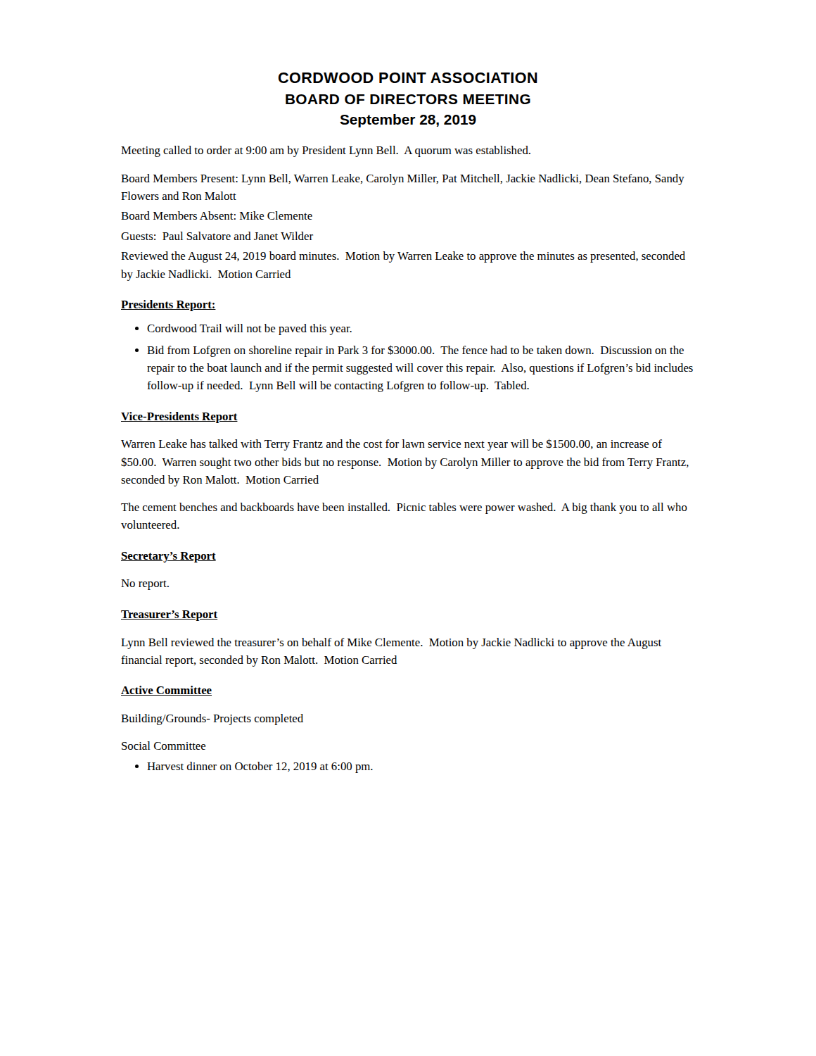CORDWOOD POINT ASSOCIATION
BOARD OF DIRECTORS MEETING
September 28, 2019
Meeting called to order at 9:00 am by President Lynn Bell. A quorum was established.
Board Members Present: Lynn Bell, Warren Leake, Carolyn Miller, Pat Mitchell, Jackie Nadlicki, Dean Stefano, Sandy Flowers and Ron Malott
Board Members Absent: Mike Clemente
Guests: Paul Salvatore and Janet Wilder
Reviewed the August 24, 2019 board minutes. Motion by Warren Leake to approve the minutes as presented, seconded by Jackie Nadlicki. Motion Carried
Presidents Report:
Cordwood Trail will not be paved this year.
Bid from Lofgren on shoreline repair in Park 3 for $3000.00. The fence had to be taken down. Discussion on the repair to the boat launch and if the permit suggested will cover this repair. Also, questions if Lofgren’s bid includes follow-up if needed. Lynn Bell will be contacting Lofgren to follow-up. Tabled.
Vice-Presidents Report
Warren Leake has talked with Terry Frantz and the cost for lawn service next year will be $1500.00, an increase of $50.00. Warren sought two other bids but no response. Motion by Carolyn Miller to approve the bid from Terry Frantz, seconded by Ron Malott. Motion Carried
The cement benches and backboards have been installed. Picnic tables were power washed. A big thank you to all who volunteered.
Secretary’s Report
No report.
Treasurer’s Report
Lynn Bell reviewed the treasurer’s on behalf of Mike Clemente. Motion by Jackie Nadlicki to approve the August financial report, seconded by Ron Malott. Motion Carried
Active Committee
Building/Grounds- Projects completed
Social Committee
Harvest dinner on October 12, 2019 at 6:00 pm.